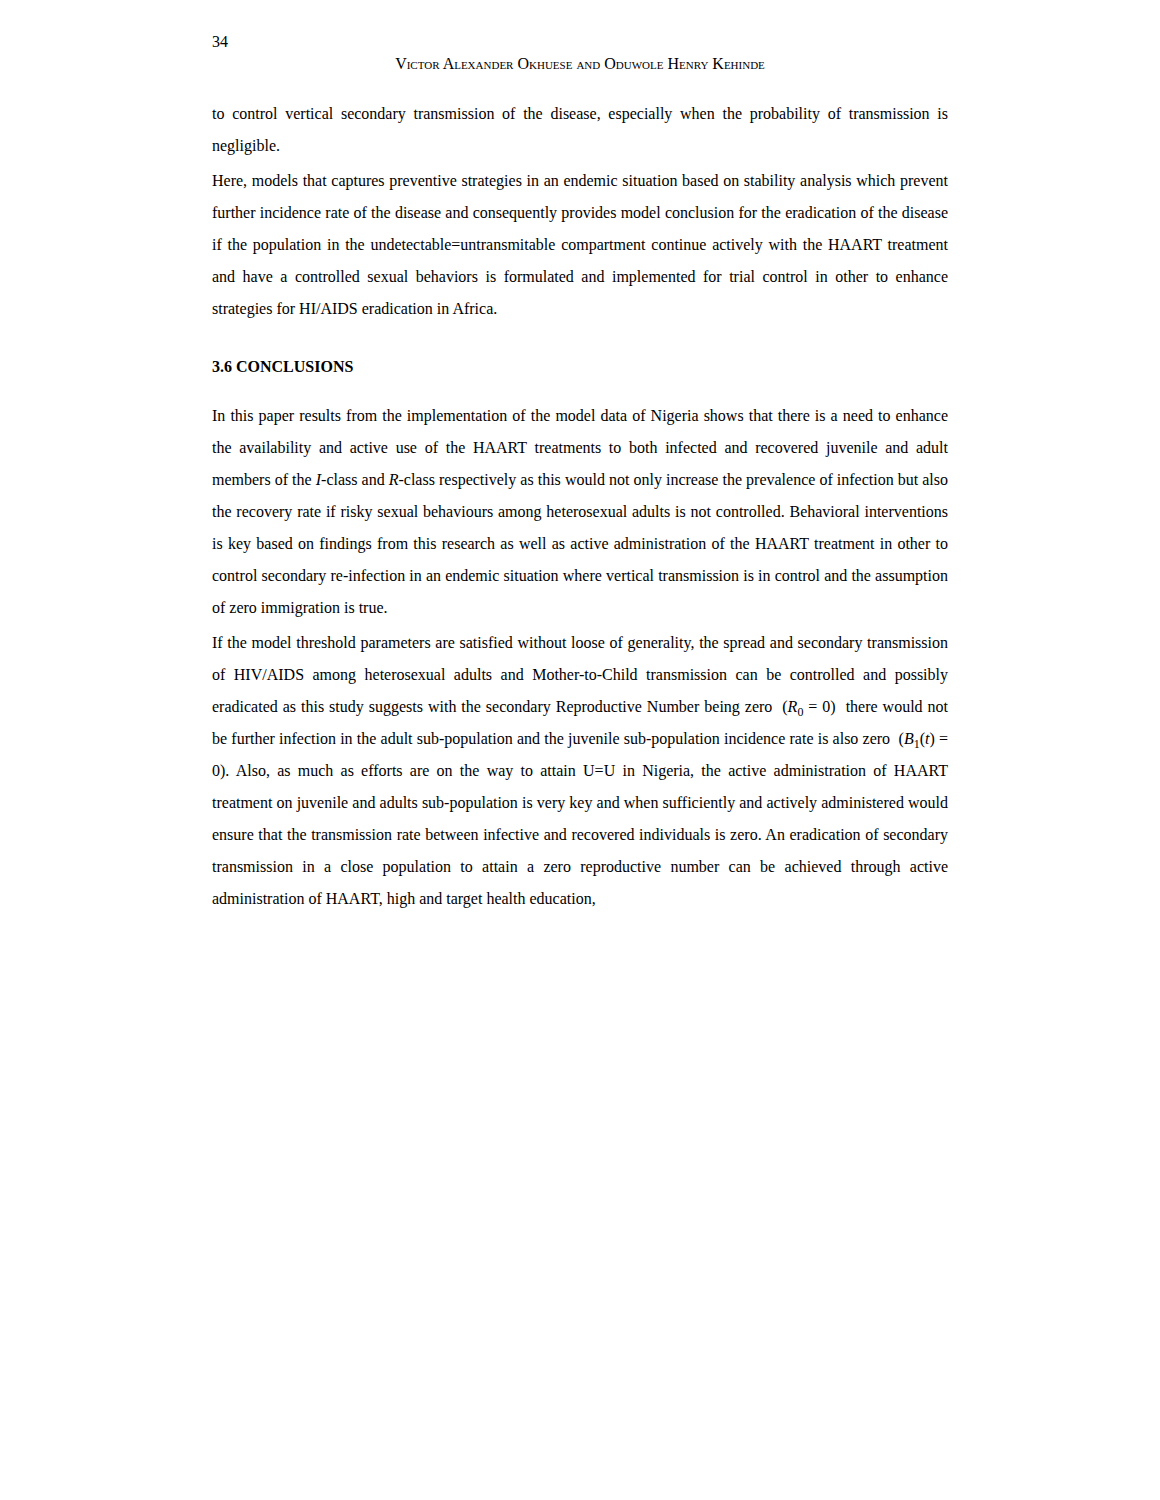34
Victor Alexander Okhuese and Oduwole Henry Kehinde
to control vertical secondary transmission of the disease, especially when the probability of transmission is negligible.
Here, models that captures preventive strategies in an endemic situation based on stability analysis which prevent further incidence rate of the disease and consequently provides model conclusion for the eradication of the disease if the population in the undetectable=untransmitable compartment continue actively with the HAART treatment and have a controlled sexual behaviors is formulated and implemented for trial control in other to enhance strategies for HI/AIDS eradication in Africa.
3.6 CONCLUSIONS
In this paper results from the implementation of the model data of Nigeria shows that there is a need to enhance the availability and active use of the HAART treatments to both infected and recovered juvenile and adult members of the I-class and R-class respectively as this would not only increase the prevalence of infection but also the recovery rate if risky sexual behaviours among heterosexual adults is not controlled. Behavioral interventions is key based on findings from this research as well as active administration of the HAART treatment in other to control secondary re-infection in an endemic situation where vertical transmission is in control and the assumption of zero immigration is true.
If the model threshold parameters are satisfied without loose of generality, the spread and secondary transmission of HIV/AIDS among heterosexual adults and Mother-to-Child transmission can be controlled and possibly eradicated as this study suggests with the secondary Reproductive Number being zero (R0 = 0) there would not be further infection in the adult sub-population and the juvenile sub-population incidence rate is also zero (B1(t) = 0). Also, as much as efforts are on the way to attain U=U in Nigeria, the active administration of HAART treatment on juvenile and adults sub-population is very key and when sufficiently and actively administered would ensure that the transmission rate between infective and recovered individuals is zero. An eradication of secondary transmission in a close population to attain a zero reproductive number can be achieved through active administration of HAART, high and target health education,